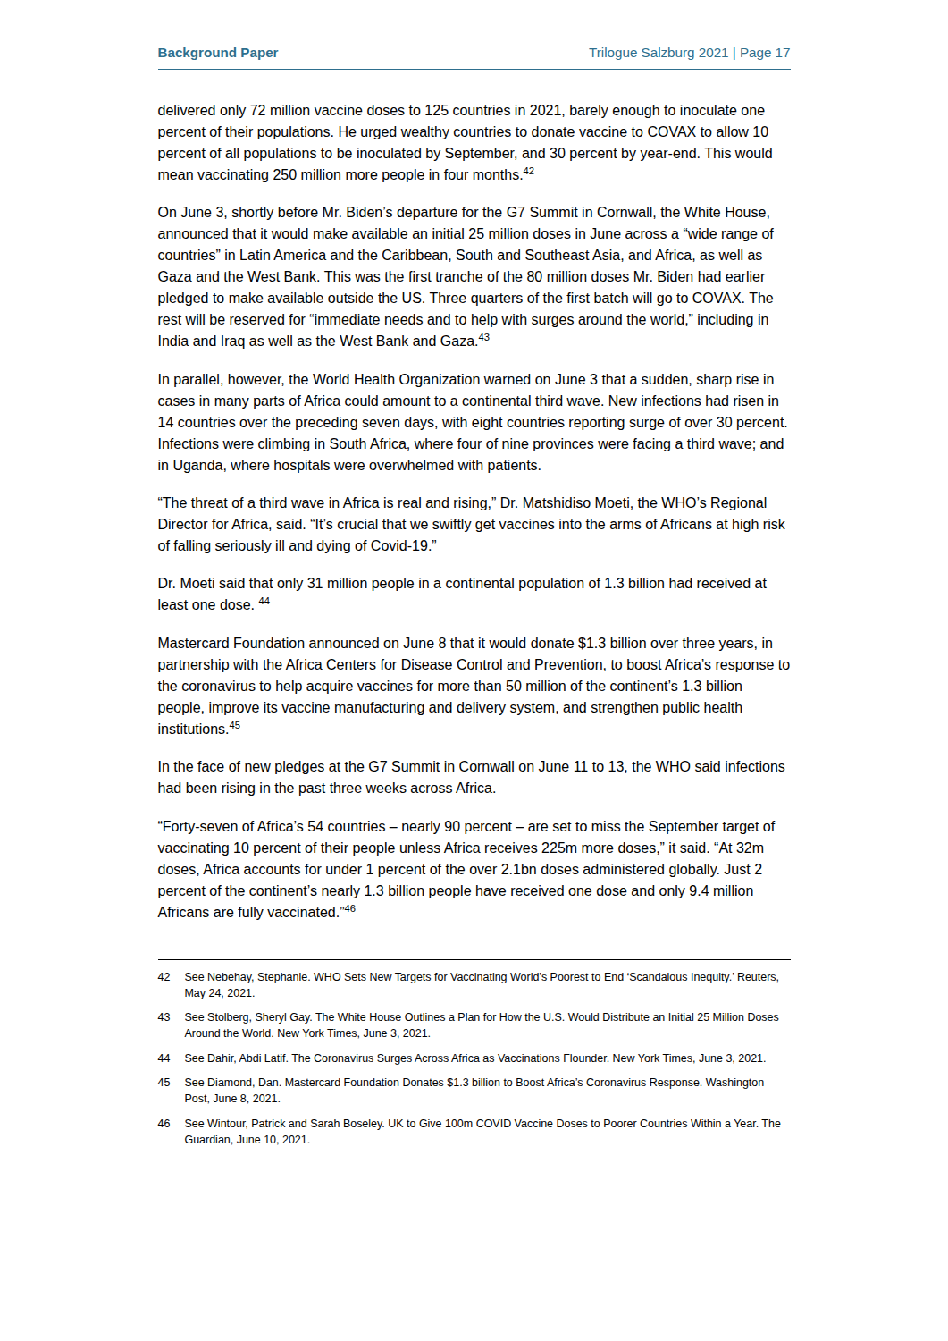Background Paper Trilogue Salzburg 2021 | Page 17
delivered only 72 million vaccine doses to 125 countries in 2021, barely enough to inoculate one percent of their populations. He urged wealthy countries to donate vaccine to COVAX to allow 10 percent of all populations to be inoculated by September, and 30 percent by year-end. This would mean vaccinating 250 million more people in four months.42
On June 3, shortly before Mr. Biden’s departure for the G7 Summit in Cornwall, the White House, announced that it would make available an initial 25 million doses in June across a “wide range of countries” in Latin America and the Caribbean, South and Southeast Asia, and Africa, as well as Gaza and the West Bank. This was the first tranche of the 80 million doses Mr. Biden had earlier pledged to make available outside the US. Three quarters of the first batch will go to COVAX. The rest will be reserved for “immediate needs and to help with surges around the world,” including in India and Iraq as well as the West Bank and Gaza.43
In parallel, however, the World Health Organization warned on June 3 that a sudden, sharp rise in cases in many parts of Africa could amount to a continental third wave. New infections had risen in 14 countries over the preceding seven days, with eight countries reporting surge of over 30 percent. Infections were climbing in South Africa, where four of nine provinces were facing a third wave; and in Uganda, where hospitals were overwhelmed with patients.
“The threat of a third wave in Africa is real and rising,” Dr. Matshidiso Moeti, the WHO’s Regional Director for Africa, said. “It’s crucial that we swiftly get vaccines into the arms of Africans at high risk of falling seriously ill and dying of Covid-19.”
Dr. Moeti said that only 31 million people in a continental population of 1.3 billion had received at least one dose. 44
Mastercard Foundation announced on June 8 that it would donate $1.3 billion over three years, in partnership with the Africa Centers for Disease Control and Prevention, to boost Africa’s response to the coronavirus to help acquire vaccines for more than 50 million of the continent’s 1.3 billion people, improve its vaccine manufacturing and delivery system, and strengthen public health institutions.45
In the face of new pledges at the G7 Summit in Cornwall on June 11 to 13, the WHO said infections had been rising in the past three weeks across Africa.
“Forty-seven of Africa’s 54 countries – nearly 90 percent – are set to miss the September target of vaccinating 10 percent of their people unless Africa receives 225m more doses,” it said. “At 32m doses, Africa accounts for under 1 percent of the over 2.1bn doses administered globally. Just 2 percent of the continent’s nearly 1.3 billion people have received one dose and only 9.4 million Africans are fully vaccinated.”46
42 See Nebehay, Stephanie. WHO Sets New Targets for Vaccinating World’s Poorest to End ‘Scandalous Inequity.’ Reuters, May 24, 2021.
43 See Stolberg, Sheryl Gay. The White House Outlines a Plan for How the U.S. Would Distribute an Initial 25 Million Doses Around the World. New York Times, June 3, 2021.
44 See Dahir, Abdi Latif. The Coronavirus Surges Across Africa as Vaccinations Flounder. New York Times, June 3, 2021.
45 See Diamond, Dan. Mastercard Foundation Donates $1.3 billion to Boost Africa’s Coronavirus Response. Washington Post, June 8, 2021.
46 See Wintour, Patrick and Sarah Boseley. UK to Give 100m COVID Vaccine Doses to Poorer Countries Within a Year. The Guardian, June 10, 2021.